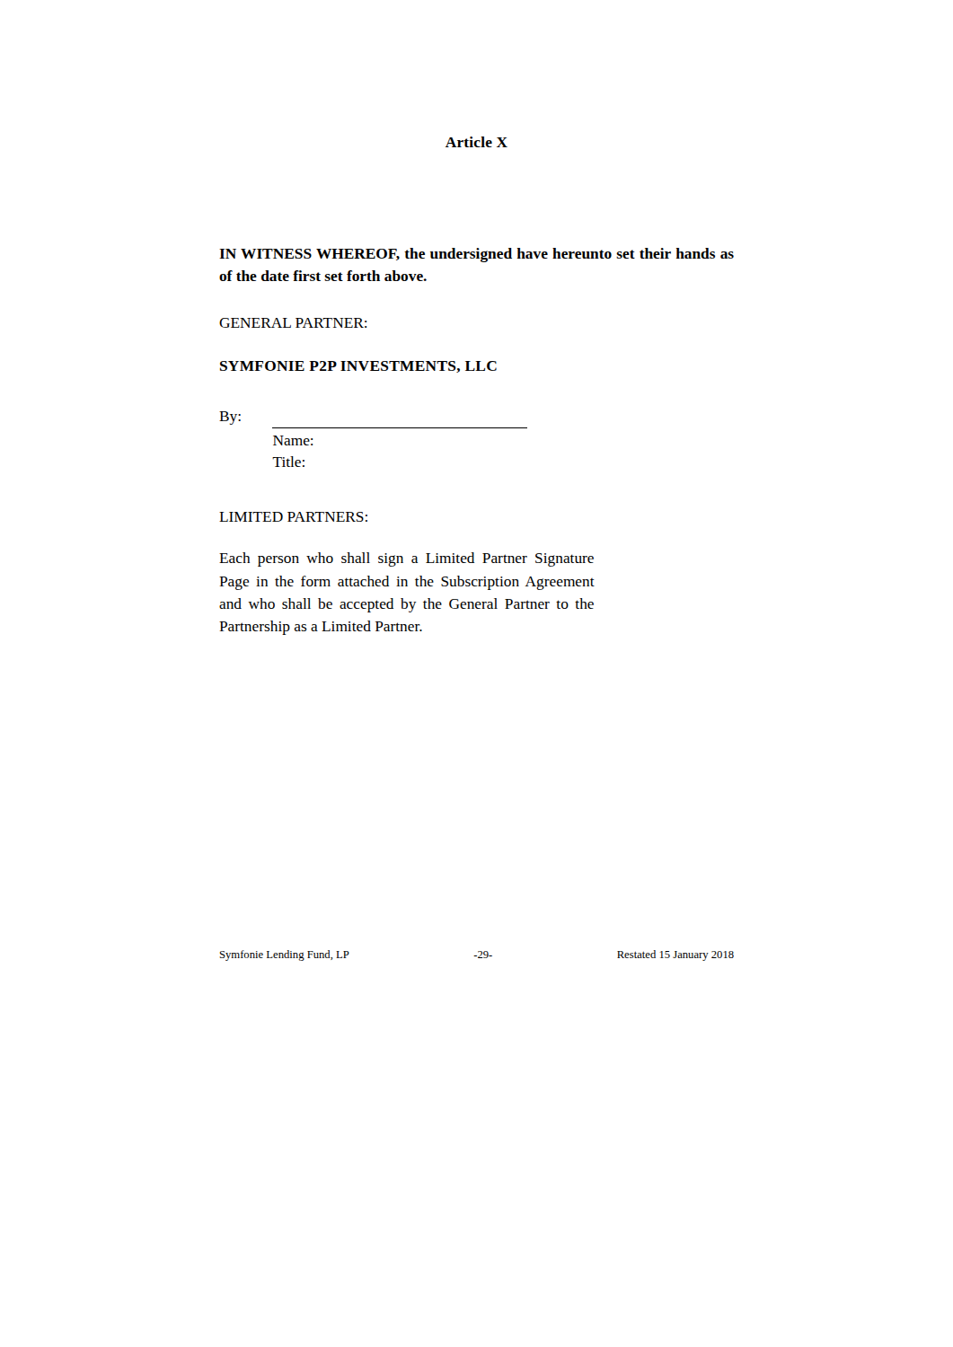Article X
IN WITNESS WHEREOF, the undersigned have hereunto set their hands as of the date first set forth above.
GENERAL PARTNER:
SYMFONIE P2P INVESTMENTS, LLC
| By: | |
| Name: Title: |
LIMITED PARTNERS:
Each person who shall sign a Limited Partner Signature Page in the form attached in the Subscription Agreement and who shall be accepted by the General Partner to the Partnership as a Limited Partner.
Symfonie Lending Fund, LP Restated 15 January 2018
-29-